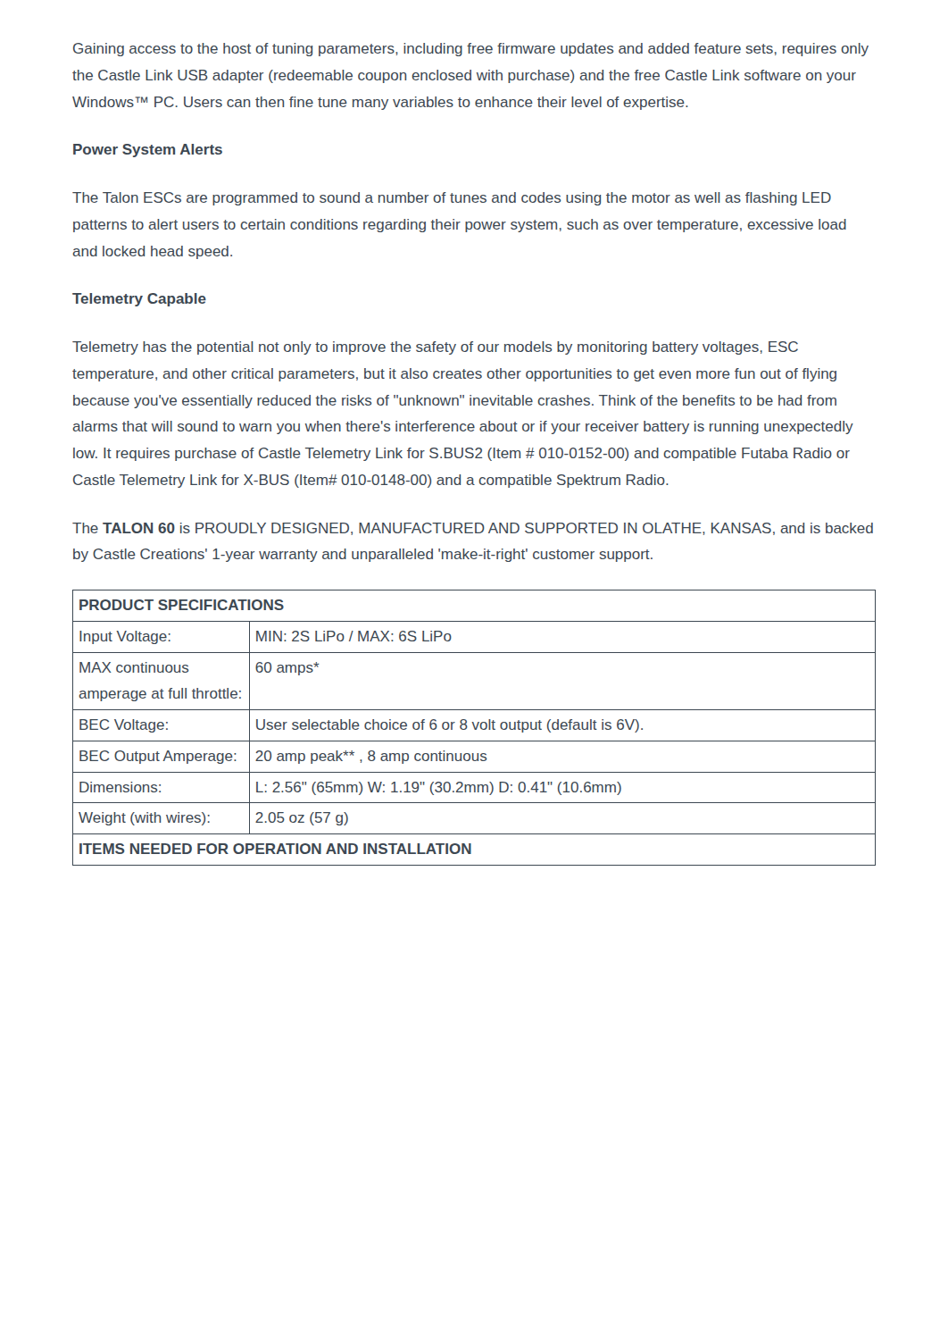Gaining access to the host of tuning parameters, including free firmware updates and added feature sets, requires only the Castle Link USB adapter (redeemable coupon enclosed with purchase) and the free Castle Link software on your Windows™ PC. Users can then fine tune many variables to enhance their level of expertise.
Power System Alerts
The Talon ESCs are programmed to sound a number of tunes and codes using the motor as well as flashing LED patterns to alert users to certain conditions regarding their power system, such as over temperature, excessive load and locked head speed.
Telemetry Capable
Telemetry has the potential not only to improve the safety of our models by monitoring battery voltages, ESC temperature, and other critical parameters, but it also creates other opportunities to get even more fun out of flying because you've essentially reduced the risks of "unknown" inevitable crashes. Think of the benefits to be had from alarms that will sound to warn you when there's interference about or if your receiver battery is running unexpectedly low. It requires purchase of Castle Telemetry Link for S.BUS2 (Item # 010-0152-00) and compatible Futaba Radio or Castle Telemetry Link for X-BUS (Item# 010-0148-00) and a compatible Spektrum Radio.
The TALON 60 is PROUDLY DESIGNED, MANUFACTURED AND SUPPORTED IN OLATHE, KANSAS, and is backed by Castle Creations' 1-year warranty and unparalleled 'make-it-right' customer support.
| PRODUCT SPECIFICATIONS |
| --- |
| Input Voltage: | MIN: 2S LiPo / MAX: 6S LiPo |
| MAX continuous amperage at full throttle: | 60 amps* |
| BEC Voltage: | User selectable choice of 6 or 8 volt output (default is 6V). |
| BEC Output Amperage: | 20 amp peak** , 8 amp continuous |
| Dimensions: | L: 2.56" (65mm) W: 1.19" (30.2mm) D: 0.41" (10.6mm) |
| Weight (with wires): | 2.05 oz (57 g) |
| ITEMS NEEDED FOR OPERATION AND INSTALLATION |